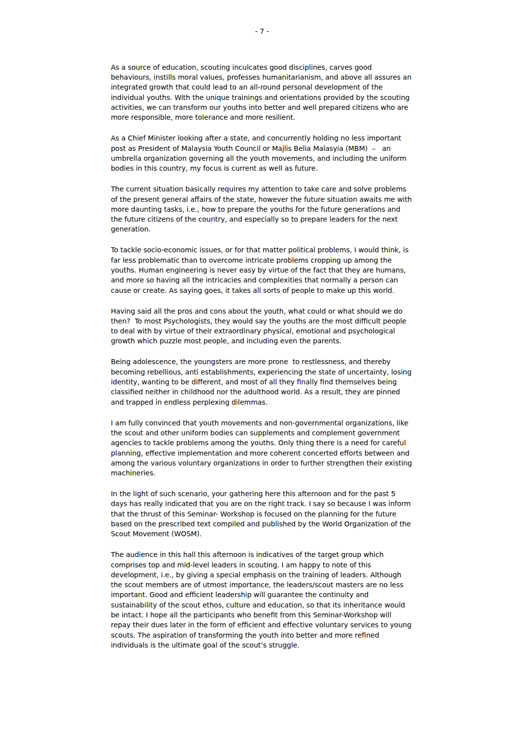- 7 -
As a source of education, scouting inculcates good disciplines, carves good behaviours, instills moral values, professes humanitarianism, and above all assures an integrated growth that could lead to an all-round personal development of the individual youths. With the unique trainings and orientations provided by the scouting activities, we can transform our youths into better and well prepared citizens who are more responsible, more tolerance and more resilient.
As a Chief Minister looking after a state, and concurrently holding no less important post as President of Malaysia Youth Council or Majlis Belia Malasyia (MBM) – an umbrella organization governing all the youth movements, and including the uniform bodies in this country, my focus is current as well as future.
The current situation basically requires my attention to take care and solve problems of the present general affairs of the state, however the future situation awaits me with more daunting tasks, i.e., how to prepare the youths for the future generations and the future citizens of the country, and especially so to prepare leaders for the next generation.
To tackle socio-economic issues, or for that matter political problems, I would think, is far less problematic than to overcome intricate problems cropping up among the youths. Human engineering is never easy by virtue of the fact that they are humans, and more so having all the intricacies and complexities that normally a person can cause or create. As saying goes, it takes all sorts of people to make up this world.
Having said all the pros and cons about the youth, what could or what should we do then? To most Psychologists, they would say the youths are the most difficult people to deal with by virtue of their extraordinary physical, emotional and psychological growth which puzzle most people, and including even the parents.
Being adolescence, the youngsters are more prone to restlessness, and thereby becoming rebellious, anti establishments, experiencing the state of uncertainty, losing identity, wanting to be different, and most of all they finally find themselves being classified neither in childhood nor the adulthood world. As a result, they are pinned and trapped in endless perplexing dilemmas.
I am fully convinced that youth movements and non-governmental organizations, like the scout and other uniform bodies can supplements and complement government agencies to tackle problems among the youths. Only thing there is a need for careful planning, effective implementation and more coherent concerted efforts between and among the various voluntary organizations in order to further strengthen their existing machineries.
In the light of such scenario, your gathering here this afternoon and for the past 5 days has really indicated that you are on the right track. I say so because I was inform that the thrust of this Seminar- Workshop is focused on the planning for the future based on the prescribed text compiled and published by the World Organization of the Scout Movement (WOSM).
The audience in this hall this afternoon is indicatives of the target group which comprises top and mid-level leaders in scouting. I am happy to note of this development, i.e., by giving a special emphasis on the training of leaders. Although the scout members are of utmost importance, the leaders/scout masters are no less important. Good and efficient leadership will guarantee the continuity and sustainability of the scout ethos, culture and education, so that its inheritance would be intact. I hope all the participants who benefit from this Seminar-Workshop will repay their dues later in the form of efficient and effective voluntary services to young scouts. The aspiration of transforming the youth into better and more refined individuals is the ultimate goal of the scout’s struggle.